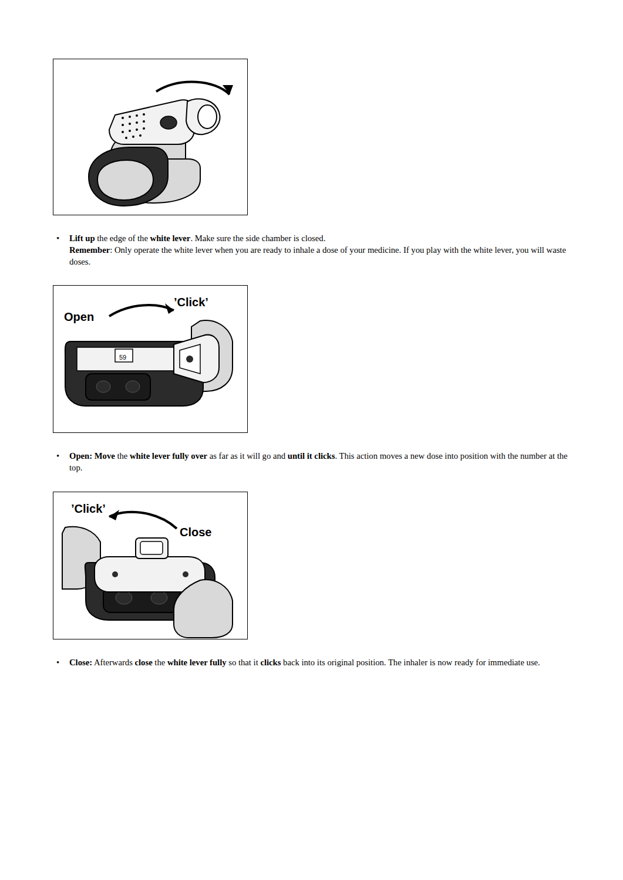• Lift up the edge of the white lever. Make sure the side chamber is closed.
Remember: Only operate the white lever when you are ready to inhale a dose of your medicine. If you play with the white lever, you will waste doses.
Open ’Click’ 59
• Open: Move the white lever fully over as far as it will go and until it clicks. This action moves a new dose into position with the number at the top.
’Click’ Close
• Close: Afterwards close the white lever fully so that it clicks back into its original position. The inhaler is now ready for immediate use.